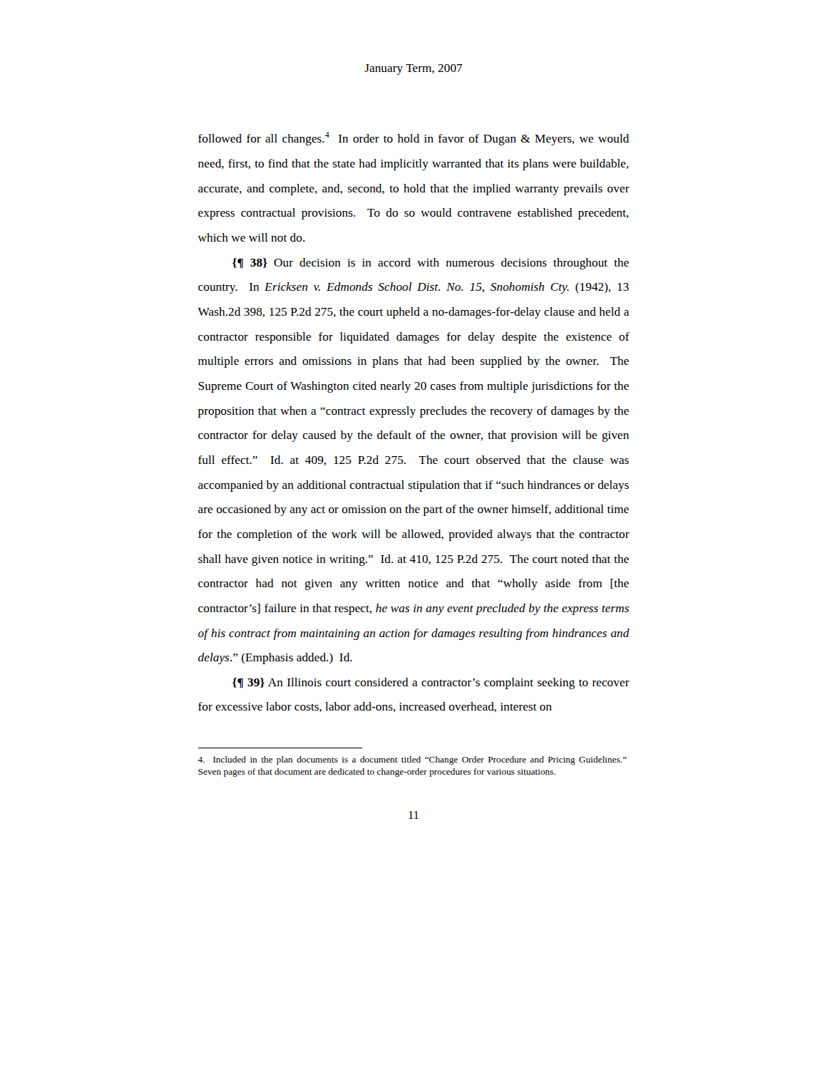January Term, 2007
followed for all changes.4 In order to hold in favor of Dugan & Meyers, we would need, first, to find that the state had implicitly warranted that its plans were buildable, accurate, and complete, and, second, to hold that the implied warranty prevails over express contractual provisions. To do so would contravene established precedent, which we will not do.
{¶ 38} Our decision is in accord with numerous decisions throughout the country. In Ericksen v. Edmonds School Dist. No. 15, Snohomish Cty. (1942), 13 Wash.2d 398, 125 P.2d 275, the court upheld a no-damages-for-delay clause and held a contractor responsible for liquidated damages for delay despite the existence of multiple errors and omissions in plans that had been supplied by the owner. The Supreme Court of Washington cited nearly 20 cases from multiple jurisdictions for the proposition that when a “contract expressly precludes the recovery of damages by the contractor for delay caused by the default of the owner, that provision will be given full effect.” Id. at 409, 125 P.2d 275. The court observed that the clause was accompanied by an additional contractual stipulation that if “such hindrances or delays are occasioned by any act or omission on the part of the owner himself, additional time for the completion of the work will be allowed, provided always that the contractor shall have given notice in writing.” Id. at 410, 125 P.2d 275. The court noted that the contractor had not given any written notice and that “wholly aside from [the contractor’s] failure in that respect, he was in any event precluded by the express terms of his contract from maintaining an action for damages resulting from hindrances and delays.” (Emphasis added.) Id.
{¶ 39} An Illinois court considered a contractor’s complaint seeking to recover for excessive labor costs, labor add-ons, increased overhead, interest on
4. Included in the plan documents is a document titled “Change Order Procedure and Pricing Guidelines.” Seven pages of that document are dedicated to change-order procedures for various situations.
11